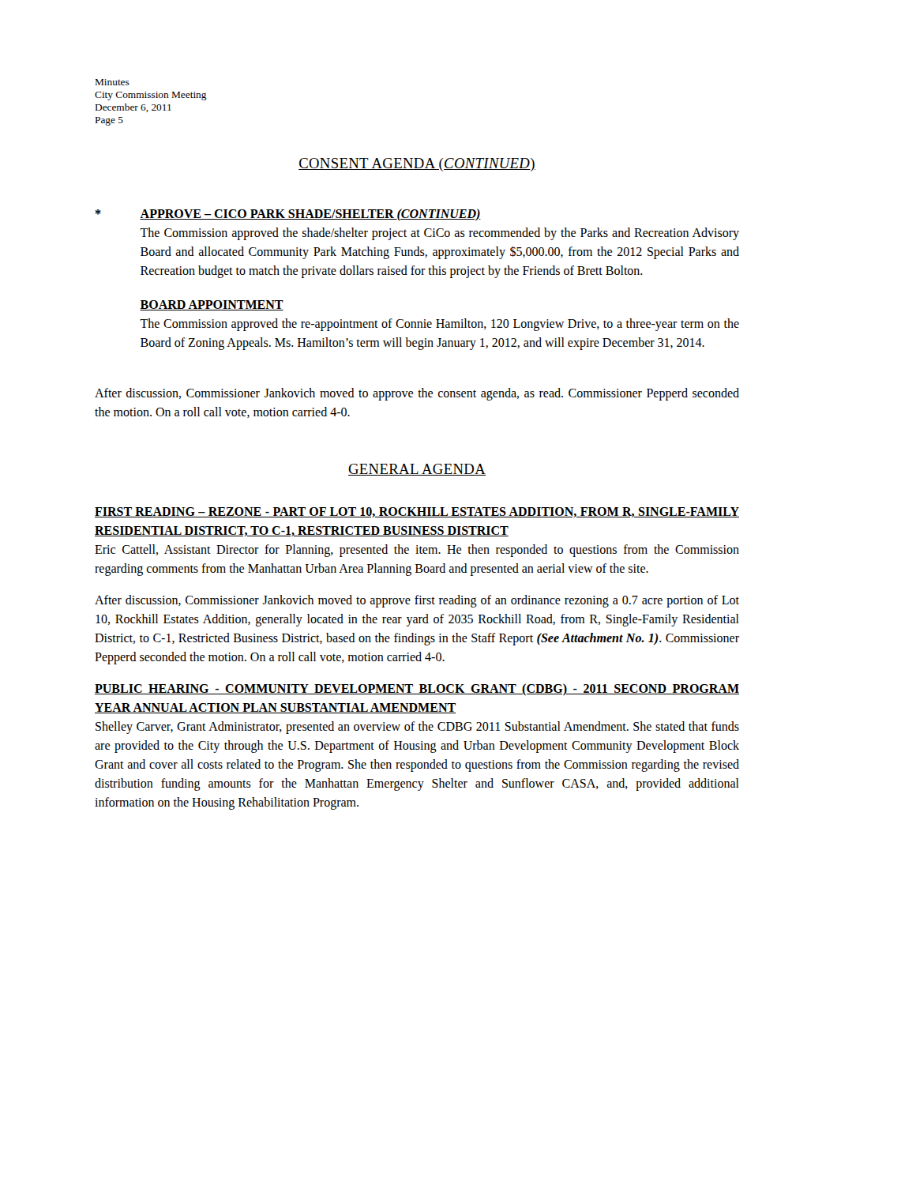Minutes
City Commission Meeting
December 6, 2011
Page 5
CONSENT AGENDA (CONTINUED)
| * | APPROVE – CICO PARK SHADE/SHELTER (CONTINUED) The Commission approved the shade/shelter project at CiCo as recommended by the Parks and Recreation Advisory Board and allocated Community Park Matching Funds, approximately $5,000.00, from the 2012 Special Parks and Recreation budget to match the private dollars raised for this project by the Friends of Brett Bolton. BOARD APPOINTMENT The Commission approved the re-appointment of Connie Hamilton, 120 Longview Drive, to a three-year term on the Board of Zoning Appeals. Ms. Hamilton’s term will begin January 1, 2012, and will expire December 31, 2014. |
After discussion, Commissioner Jankovich moved to approve the consent agenda, as read. Commissioner Pepperd seconded the motion. On a roll call vote, motion carried 4-0.
GENERAL AGENDA
FIRST READING – REZONE - PART OF LOT 10, ROCKHILL ESTATES ADDITION, FROM R, SINGLE-FAMILY RESIDENTIAL DISTRICT, TO C-1, RESTRICTED BUSINESS DISTRICT
Eric Cattell, Assistant Director for Planning, presented the item. He then responded to questions from the Commission regarding comments from the Manhattan Urban Area Planning Board and presented an aerial view of the site.
After discussion, Commissioner Jankovich moved to approve first reading of an ordinance rezoning a 0.7 acre portion of Lot 10, Rockhill Estates Addition, generally located in the rear yard of 2035 Rockhill Road, from R, Single-Family Residential District, to C-1, Restricted Business District, based on the findings in the Staff Report (See Attachment No. 1). Commissioner Pepperd seconded the motion. On a roll call vote, motion carried 4-0.
PUBLIC HEARING - COMMUNITY DEVELOPMENT BLOCK GRANT (CDBG) - 2011 SECOND PROGRAM YEAR ANNUAL ACTION PLAN SUBSTANTIAL AMENDMENT
Shelley Carver, Grant Administrator, presented an overview of the CDBG 2011 Substantial Amendment. She stated that funds are provided to the City through the U.S. Department of Housing and Urban Development Community Development Block Grant and cover all costs related to the Program. She then responded to questions from the Commission regarding the revised distribution funding amounts for the Manhattan Emergency Shelter and Sunflower CASA, and, provided additional information on the Housing Rehabilitation Program.